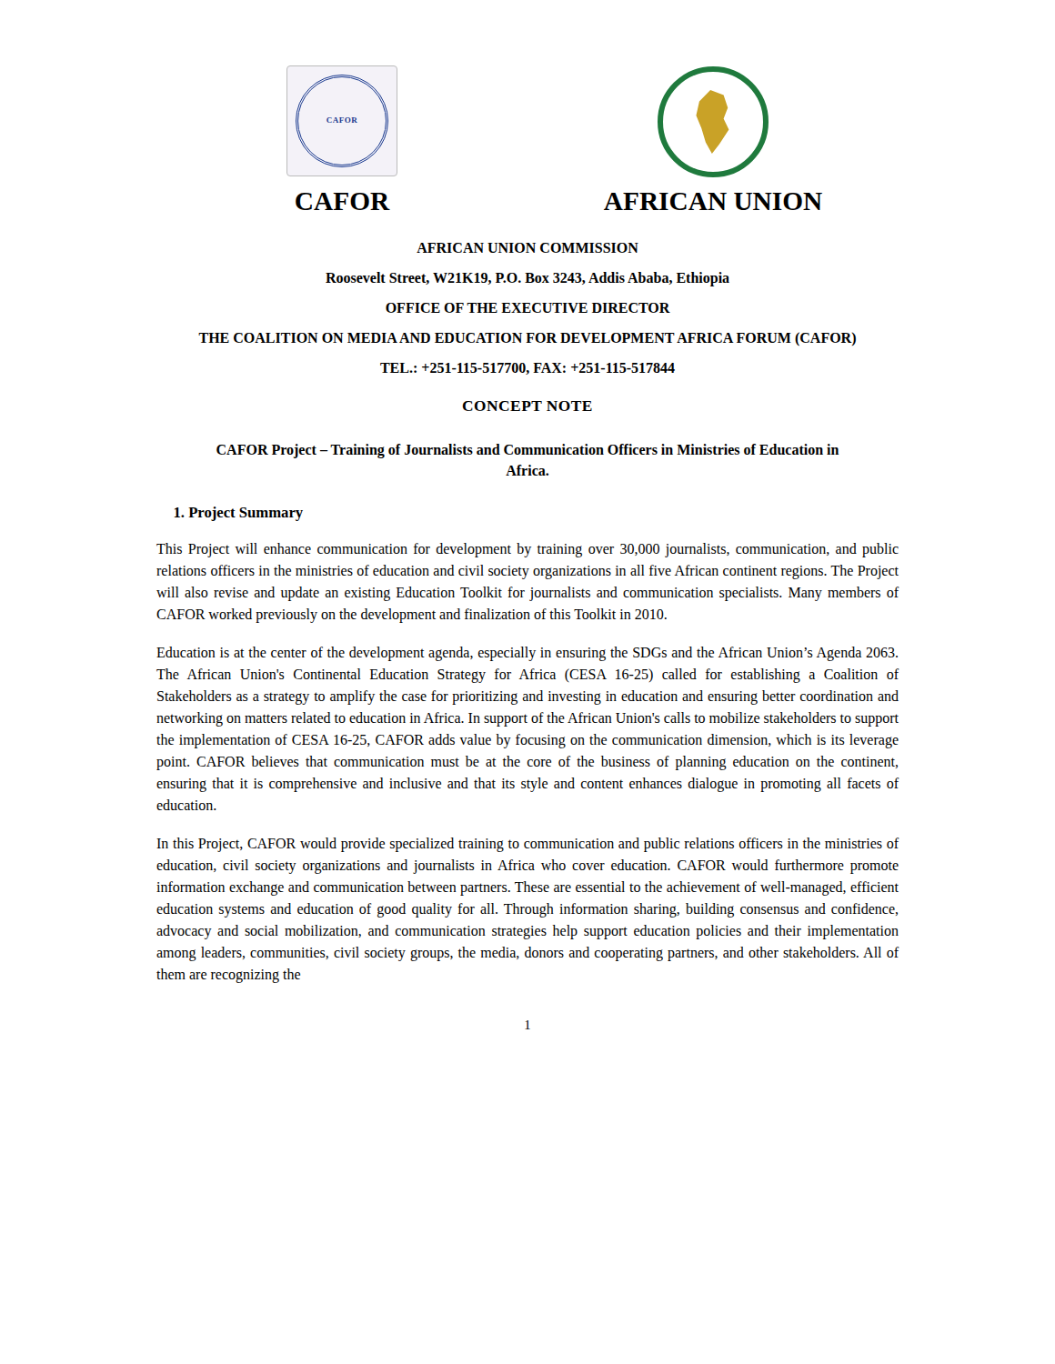CAFOR
CAFOR AFRICAN UNION
AFRICAN UNION COMMISSION
Roosevelt Street, W21K19, P.O. Box 3243, Addis Ababa, Ethiopia
OFFICE OF THE EXECUTIVE DIRECTOR
THE COALITION ON MEDIA AND EDUCATION FOR DEVELOPMENT AFRICA FORUM (CAFOR)
TEL.: +251-115-517700, FAX: +251-115-517844
CONCEPT NOTE
CAFOR Project – Training of Journalists and Communication Officers in Ministries of Education in Africa.
Project Summary
This Project will enhance communication for development by training over 30,000 journalists, communication, and public relations officers in the ministries of education and civil society organizations in all five African continent regions. The Project will also revise and update an existing Education Toolkit for journalists and communication specialists. Many members of CAFOR worked previously on the development and finalization of this Toolkit in 2010.
Education is at the center of the development agenda, especially in ensuring the SDGs and the African Union’s Agenda 2063. The African Union's Continental Education Strategy for Africa (CESA 16-25) called for establishing a Coalition of Stakeholders as a strategy to amplify the case for prioritizing and investing in education and ensuring better coordination and networking on matters related to education in Africa. In support of the African Union's calls to mobilize stakeholders to support the implementation of CESA 16-25, CAFOR adds value by focusing on the communication dimension, which is its leverage point. CAFOR believes that communication must be at the core of the business of planning education on the continent, ensuring that it is comprehensive and inclusive and that its style and content enhances dialogue in promoting all facets of education.
In this Project, CAFOR would provide specialized training to communication and public relations officers in the ministries of education, civil society organizations and journalists in Africa who cover education. CAFOR would furthermore promote information exchange and communication between partners. These are essential to the achievement of well-managed, efficient education systems and education of good quality for all. Through information sharing, building consensus and confidence, advocacy and social mobilization, and communication strategies help support education policies and their implementation among leaders, communities, civil society groups, the media, donors and cooperating partners, and other stakeholders. All of them are recognizing the
1